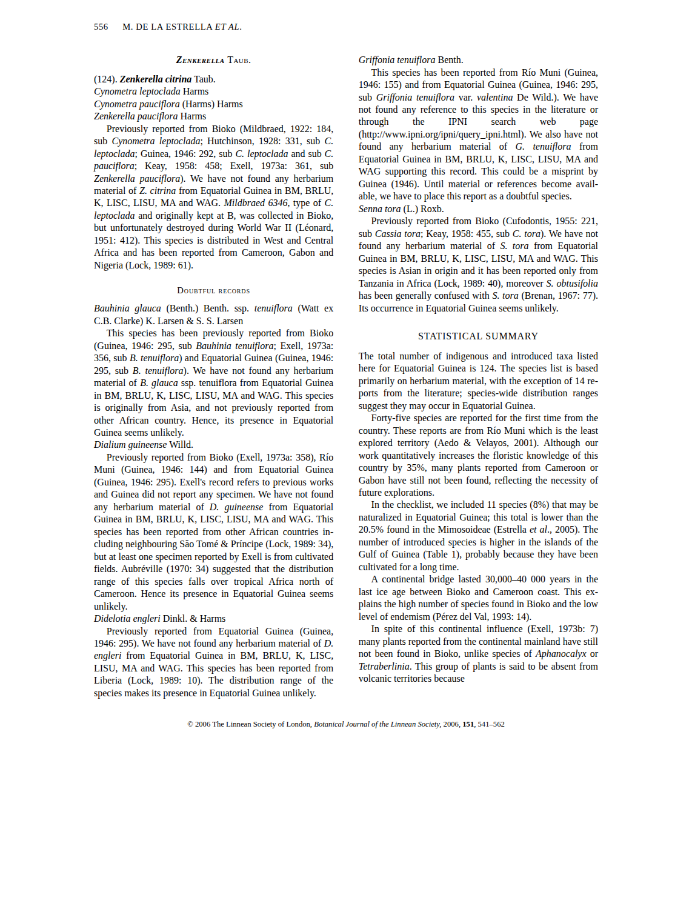556 M. DE LA ESTRELLA ET AL.
Zenkerella Taub.
(124). Zenkerella citrina Taub.
Cynometra leptoclada Harms
Cynometra pauciflora (Harms) Harms
Zenkerella pauciflora Harms
Previously reported from Bioko (Mildbraed, 1922: 184, sub Cynometra leptoclada; Hutchinson, 1928: 331, sub C. leptoclada; Guinea, 1946: 292, sub C. leptoclada and sub C. pauciflora; Keay, 1958: 458; Exell, 1973a: 361, sub Zenkerella pauciflora). We have not found any herbarium material of Z. citrina from Equatorial Guinea in BM, BRLU, K, LISC, LISU, MA and WAG. Mildbraed 6346, type of C. leptoclada and originally kept at B, was collected in Bioko, but unfortunately destroyed during World War II (Léonard, 1951: 412). This species is distributed in West and Central Africa and has been reported from Cameroon, Gabon and Nigeria (Lock, 1989: 61).
Doubtful records
Bauhinia glauca (Benth.) Benth. ssp. tenuiflora (Watt ex C.B. Clarke) K. Larsen & S. S. Larsen
This species has been previously reported from Bioko (Guinea, 1946: 295, sub Bauhinia tenuiflora; Exell, 1973a: 356, sub B. tenuiflora) and Equatorial Guinea (Guinea, 1946: 295, sub B. tenuiflora). We have not found any herbarium material of B. glauca ssp. tenuiflora from Equatorial Guinea in BM, BRLU, K, LISC, LISU, MA and WAG. This species is originally from Asia, and not previously reported from other African country. Hence, its presence in Equatorial Guinea seems unlikely.
Dialium guineense Willd.
Previously reported from Bioko (Exell, 1973a: 358), Río Muni (Guinea, 1946: 144) and from Equatorial Guinea (Guinea, 1946: 295). Exell's record refers to previous works and Guinea did not report any specimen. We have not found any herbarium material of D. guineense from Equatorial Guinea in BM, BRLU, K, LISC, LISU, MA and WAG. This species has been reported from other African countries including neighbouring São Tomé & Príncipe (Lock, 1989: 34), but at least one specimen reported by Exell is from cultivated fields. Aubréville (1970: 34) suggested that the distribution range of this species falls over tropical Africa north of Cameroon. Hence its presence in Equatorial Guinea seems unlikely.
Didelotia engleri Dinkl. & Harms
Previously reported from Equatorial Guinea (Guinea, 1946: 295). We have not found any herbarium material of D. engleri from Equatorial Guinea in BM, BRLU, K, LISC, LISU, MA and WAG. This species has been reported from Liberia (Lock, 1989: 10). The distribution range of the species makes its presence in Equatorial Guinea unlikely.
Griffonia tenuiflora Benth.
This species has been reported from Río Muni (Guinea, 1946: 155) and from Equatorial Guinea (Guinea, 1946: 295, sub Griffonia tenuiflora var. valentina De Wild.). We have not found any reference to this species in the literature or through the IPNI search web page (http://www.ipni.org/ipni/query_ipni.html). We also have not found any herbarium material of G. tenuiflora from Equatorial Guinea in BM, BRLU, K, LISC, LISU, MA and WAG supporting this record. This could be a misprint by Guinea (1946). Until material or references become available, we have to place this report as a doubtful species.
Senna tora (L.) Roxb.
Previously reported from Bioko (Cufodontis, 1955: 221, sub Cassia tora; Keay, 1958: 455, sub C. tora). We have not found any herbarium material of S. tora from Equatorial Guinea in BM, BRLU, K, LISC, LISU, MA and WAG. This species is Asian in origin and it has been reported only from Tanzania in Africa (Lock, 1989: 40), moreover S. obtusifolia has been generally confused with S. tora (Brenan, 1967: 77). Its occurrence in Equatorial Guinea seems unlikely.
STATISTICAL SUMMARY
The total number of indigenous and introduced taxa listed here for Equatorial Guinea is 124. The species list is based primarily on herbarium material, with the exception of 14 reports from the literature; species-wide distribution ranges suggest they may occur in Equatorial Guinea.
Forty-five species are reported for the first time from the country. These reports are from Río Muni which is the least explored territory (Aedo & Velayos, 2001). Although our work quantitatively increases the floristic knowledge of this country by 35%, many plants reported from Cameroon or Gabon have still not been found, reflecting the necessity of future explorations.
In the checklist, we included 11 species (8%) that may be naturalized in Equatorial Guinea; this total is lower than the 20.5% found in the Mimosoideae (Estrella et al., 2005). The number of introduced species is higher in the islands of the Gulf of Guinea (Table 1), probably because they have been cultivated for a long time.
A continental bridge lasted 30,000–40 000 years in the last ice age between Bioko and Cameroon coast. This explains the high number of species found in Bioko and the low level of endemism (Pérez del Val, 1993: 14).
In spite of this continental influence (Exell, 1973b: 7) many plants reported from the continental mainland have still not been found in Bioko, unlike species of Aphanocalyx or Tetraberlinia. This group of plants is said to be absent from volcanic territories because
© 2006 The Linnean Society of London, Botanical Journal of the Linnean Society, 2006, 151, 541–562